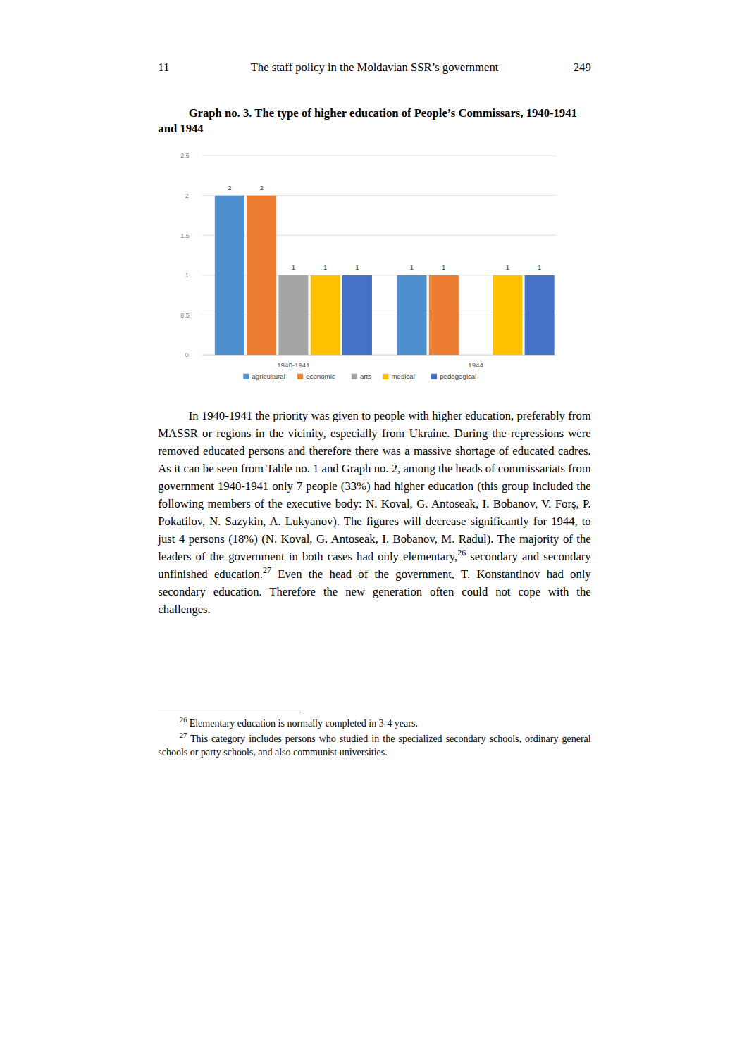11
The staff policy in the Moldavian SSR’s government
249
Graph no. 3. The type of higher education of People’s Commissars, 1940-1941 and 1944
2.5 2 1.5 1 0.5 0 2 2 1 1 1 1940-1941 1 1 1 1 1944 agricultural economic arts medical pedagogical
In 1940-1941 the priority was given to people with higher education, preferably from MASSR or regions in the vicinity, especially from Ukraine. During the repressions were removed educated persons and therefore there was a massive shortage of educated cadres. As it can be seen from Table no. 1 and Graph no. 2, among the heads of commissariats from government 1940-1941 only 7 people (33%) had higher education (this group included the following members of the executive body: N. Koval, G. Antoseak, I. Bobanov, V. Forş, P. Pokatilov, N. Sazykin, A. Lukyanov). The figures will decrease significantly for 1944, to just 4 persons (18%) (N. Koval, G. Antoseak, I. Bobanov, M. Radul). The majority of the leaders of the government in both cases had only elementary,26 secondary and secondary unfinished education.27 Even the head of the government, T. Konstantinov had only secondary education. Therefore the new generation often could not cope with the challenges.
26 Elementary education is normally completed in 3-4 years.
27 This category includes persons who studied in the specialized secondary schools, ordinary general schools or party schools, and also communist universities.